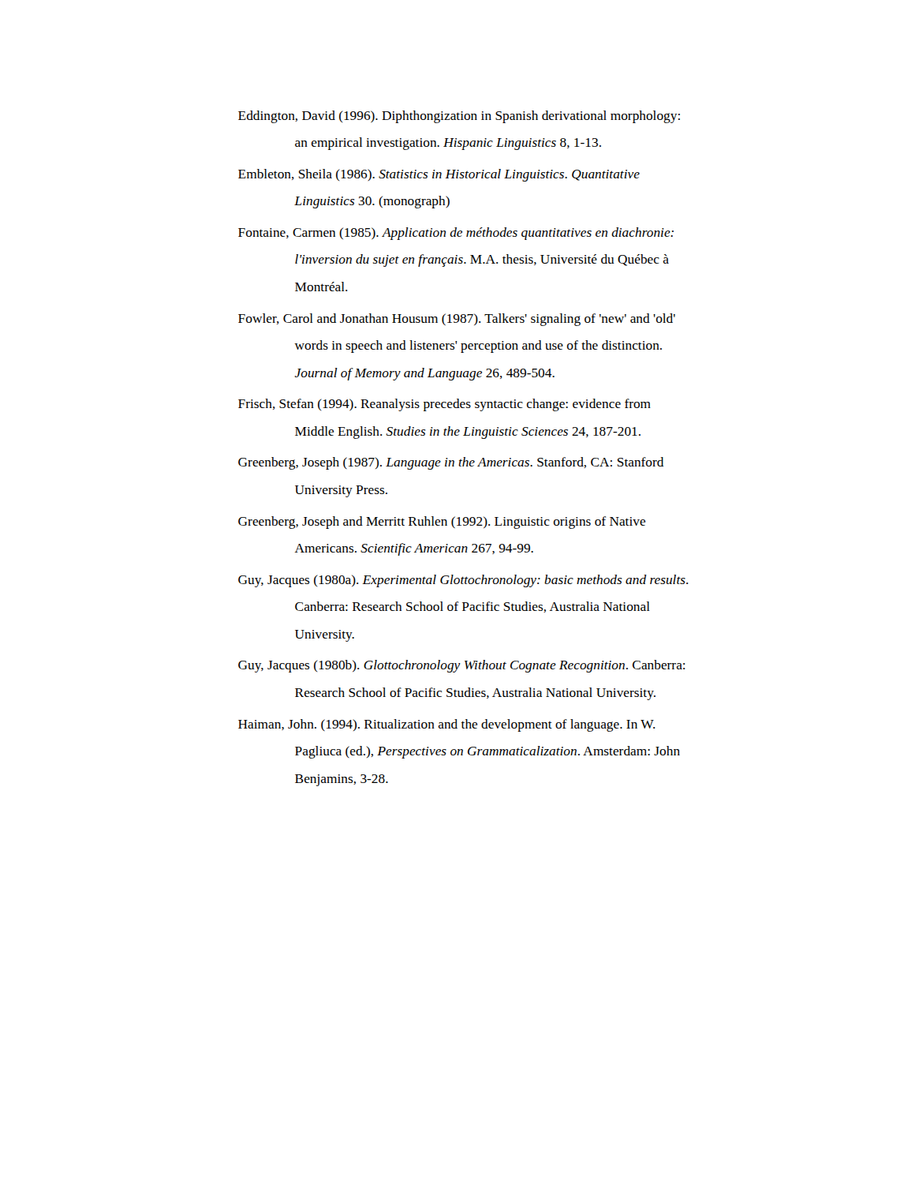Eddington, David (1996). Diphthongization in Spanish derivational morphology: an empirical investigation. Hispanic Linguistics 8, 1-13.
Embleton, Sheila (1986). Statistics in Historical Linguistics. Quantitative Linguistics 30. (monograph)
Fontaine, Carmen (1985). Application de méthodes quantitatives en diachronie: l'inversion du sujet en français. M.A. thesis, Université du Québec à Montréal.
Fowler, Carol and Jonathan Housum (1987). Talkers' signaling of 'new' and 'old' words in speech and listeners' perception and use of the distinction. Journal of Memory and Language 26, 489-504.
Frisch, Stefan (1994). Reanalysis precedes syntactic change: evidence from Middle English. Studies in the Linguistic Sciences 24, 187-201.
Greenberg, Joseph (1987). Language in the Americas. Stanford, CA: Stanford University Press.
Greenberg, Joseph and Merritt Ruhlen (1992). Linguistic origins of Native Americans. Scientific American 267, 94-99.
Guy, Jacques (1980a). Experimental Glottochronology: basic methods and results. Canberra: Research School of Pacific Studies, Australia National University.
Guy, Jacques (1980b). Glottochronology Without Cognate Recognition. Canberra: Research School of Pacific Studies, Australia National University.
Haiman, John. (1994). Ritualization and the development of language. In W. Pagliuca (ed.), Perspectives on Grammaticalization. Amsterdam: John Benjamins, 3-28.